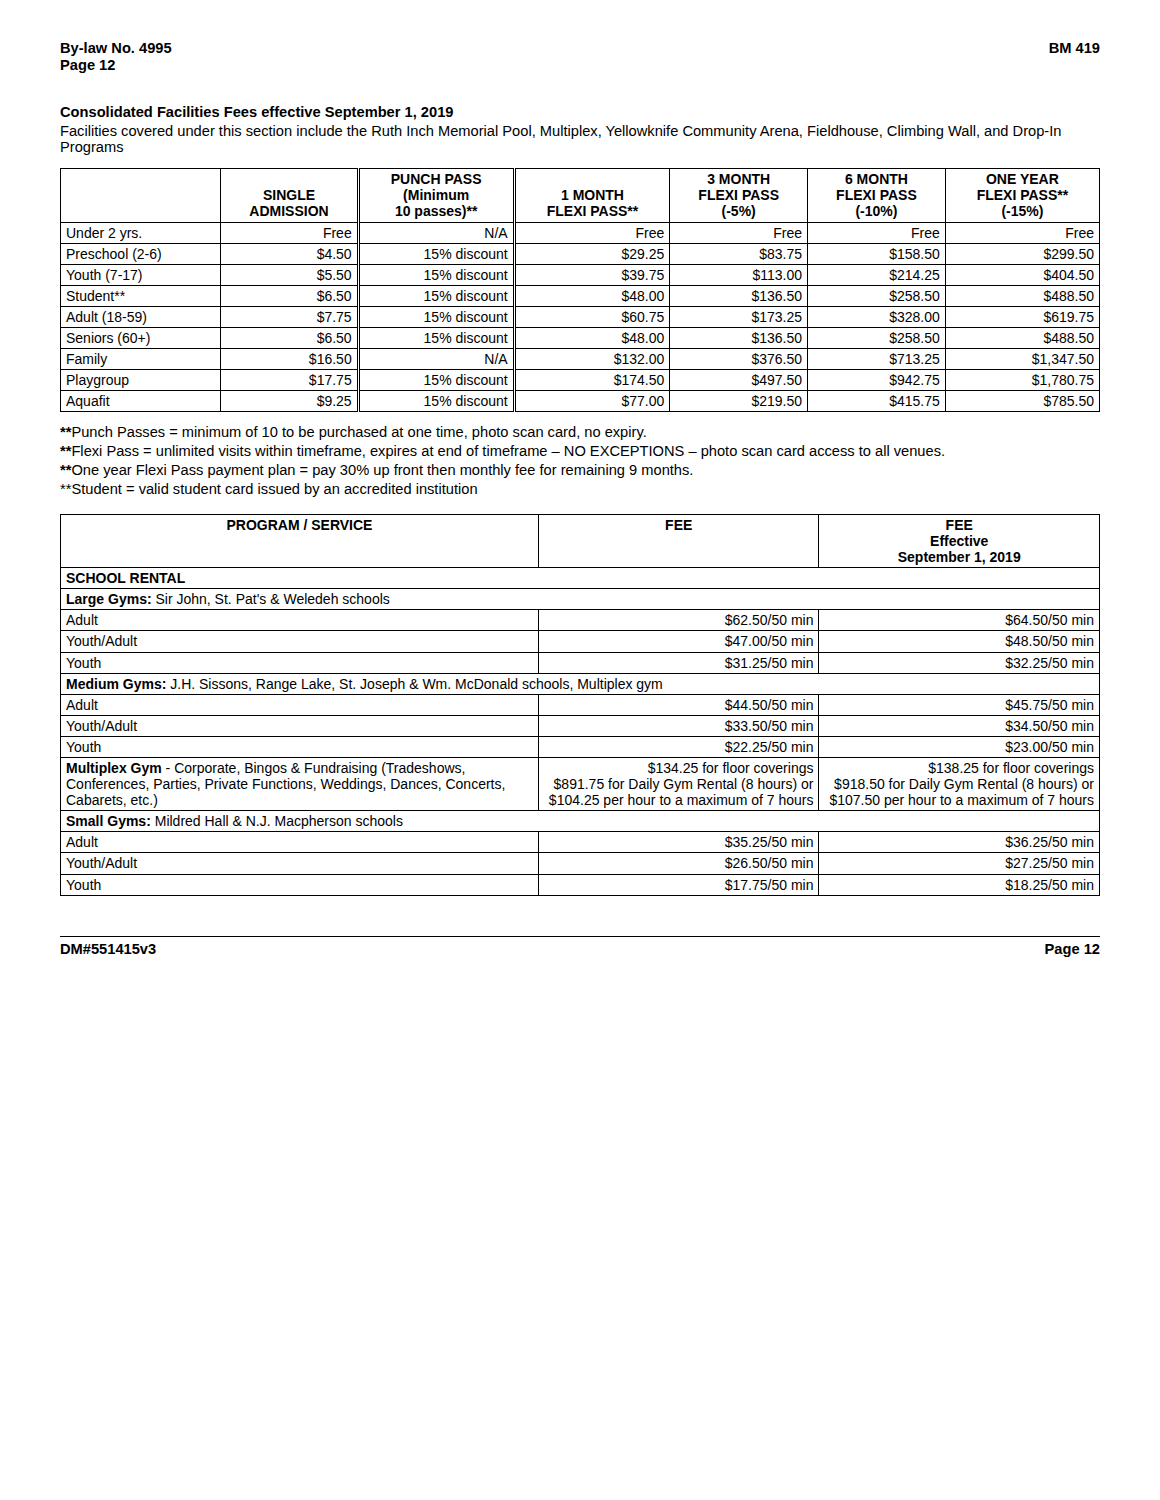By-law No. 4995
Page 12
BM 419
Consolidated Facilities Fees effective September 1, 2019
Facilities covered under this section include the Ruth Inch Memorial Pool, Multiplex, Yellowknife Community Arena, Fieldhouse, Climbing Wall, and Drop-In Programs
| | SINGLE ADMISSION | PUNCH PASS (Minimum 10 passes)** | 1 MONTH FLEXI PASS** | 3 MONTH FLEXI PASS (-5%) | 6 MONTH FLEXI PASS (-10%) | ONE YEAR FLEXI PASS** (-15%) |
| --- | --- | --- | --- | --- | --- | --- |
| Under 2 yrs. | Free | N/A | Free | Free | Free | Free |
| Preschool (2-6) | $4.50 | 15% discount | $29.25 | $83.75 | $158.50 | $299.50 |
| Youth (7-17) | $5.50 | 15% discount | $39.75 | $113.00 | $214.25 | $404.50 |
| Student** | $6.50 | 15% discount | $48.00 | $136.50 | $258.50 | $488.50 |
| Adult (18-59) | $7.75 | 15% discount | $60.75 | $173.25 | $328.00 | $619.75 |
| Seniors (60+) | $6.50 | 15% discount | $48.00 | $136.50 | $258.50 | $488.50 |
| Family | $16.50 | N/A | $132.00 | $376.50 | $713.25 | $1,347.50 |
| Playgroup | $17.75 | 15% discount | $174.50 | $497.50 | $942.75 | $1,780.75 |
| Aquafit | $9.25 | 15% discount | $77.00 | $219.50 | $415.75 | $785.50 |
**Punch Passes = minimum of 10 to be purchased at one time, photo scan card, no expiry.
**Flexi Pass = unlimited visits within timeframe, expires at end of timeframe – NO EXCEPTIONS – photo scan card access to all venues.
**One year Flexi Pass payment plan = pay 30% up front then monthly fee for remaining 9 months.
**Student = valid student card issued by an accredited institution
| PROGRAM / SERVICE | FEE | FEE Effective September 1, 2019 |
| --- | --- | --- |
| SCHOOL RENTAL |
| Large Gyms: Sir John, St. Pat's & Weledeh schools |
| Adult | $62.50/50 min | $64.50/50 min |
| Youth/Adult | $47.00/50 min | $48.50/50 min |
| Youth | $31.25/50 min | $32.25/50 min |
| Medium Gyms: J.H. Sissons, Range Lake, St. Joseph & Wm. McDonald schools, Multiplex gym |
| Adult | $44.50/50 min | $45.75/50 min |
| Youth/Adult | $33.50/50 min | $34.50/50 min |
| Youth | $22.25/50 min | $23.00/50 min |
| Multiplex Gym - Corporate, Bingos & Fundraising (Tradeshows, Conferences, Parties, Private Functions, Weddings, Dances, Concerts, Cabarets, etc.) | $134.25 for floor coverings $891.75 for Daily Gym Rental (8 hours) or $104.25 per hour to a maximum of 7 hours | $138.25 for floor coverings $918.50 for Daily Gym Rental (8 hours) or $107.50 per hour to a maximum of 7 hours |
| Small Gyms: Mildred Hall & N.J. Macpherson schools |
| Adult | $35.25/50 min | $36.25/50 min |
| Youth/Adult | $26.50/50 min | $27.25/50 min |
| Youth | $17.75/50 min | $18.25/50 min |
DM#551415v3
Page 12